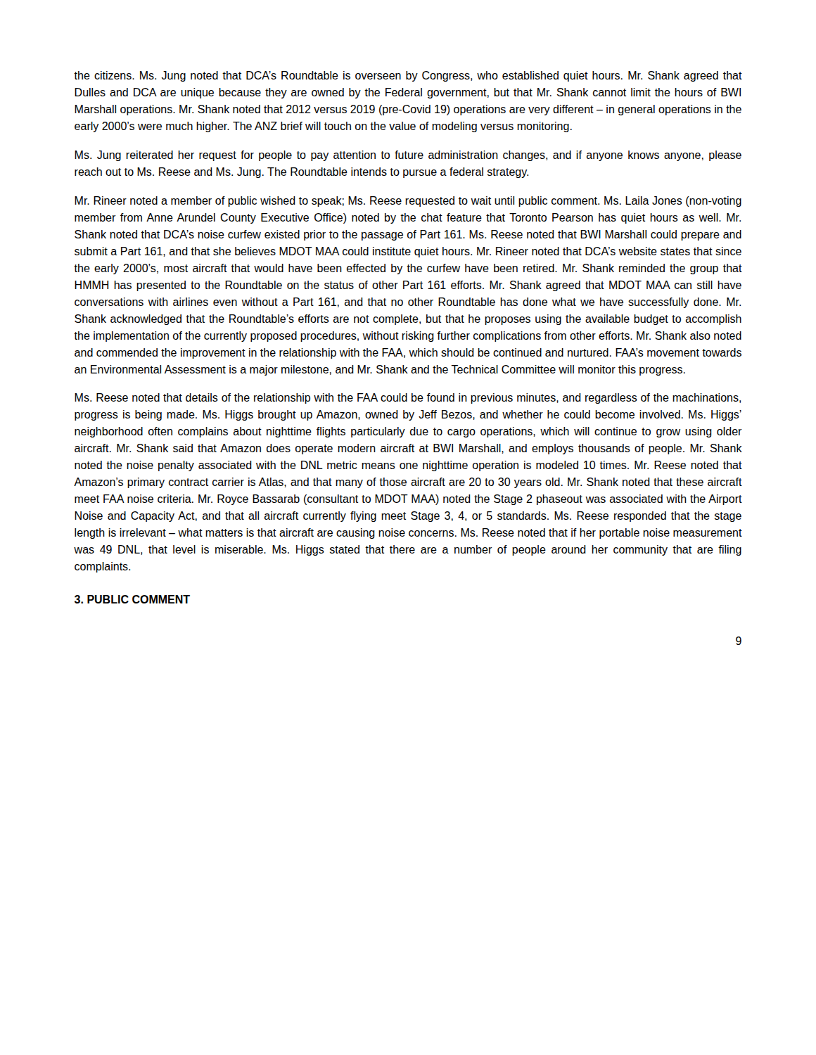the citizens. Ms. Jung noted that DCA’s Roundtable is overseen by Congress, who established quiet hours. Mr. Shank agreed that Dulles and DCA are unique because they are owned by the Federal government, but that Mr. Shank cannot limit the hours of BWI Marshall operations. Mr. Shank noted that 2012 versus 2019 (pre-Covid 19) operations are very different – in general operations in the early 2000’s were much higher. The ANZ brief will touch on the value of modeling versus monitoring.
Ms. Jung reiterated her request for people to pay attention to future administration changes, and if anyone knows anyone, please reach out to Ms. Reese and Ms. Jung. The Roundtable intends to pursue a federal strategy.
Mr. Rineer noted a member of public wished to speak; Ms. Reese requested to wait until public comment. Ms. Laila Jones (non-voting member from Anne Arundel County Executive Office) noted by the chat feature that Toronto Pearson has quiet hours as well. Mr. Shank noted that DCA’s noise curfew existed prior to the passage of Part 161. Ms. Reese noted that BWI Marshall could prepare and submit a Part 161, and that she believes MDOT MAA could institute quiet hours. Mr. Rineer noted that DCA’s website states that since the early 2000’s, most aircraft that would have been effected by the curfew have been retired. Mr. Shank reminded the group that HMMH has presented to the Roundtable on the status of other Part 161 efforts. Mr. Shank agreed that MDOT MAA can still have conversations with airlines even without a Part 161, and that no other Roundtable has done what we have successfully done. Mr. Shank acknowledged that the Roundtable’s efforts are not complete, but that he proposes using the available budget to accomplish the implementation of the currently proposed procedures, without risking further complications from other efforts. Mr. Shank also noted and commended the improvement in the relationship with the FAA, which should be continued and nurtured. FAA’s movement towards an Environmental Assessment is a major milestone, and Mr. Shank and the Technical Committee will monitor this progress.
Ms. Reese noted that details of the relationship with the FAA could be found in previous minutes, and regardless of the machinations, progress is being made. Ms. Higgs brought up Amazon, owned by Jeff Bezos, and whether he could become involved. Ms. Higgs’ neighborhood often complains about nighttime flights particularly due to cargo operations, which will continue to grow using older aircraft. Mr. Shank said that Amazon does operate modern aircraft at BWI Marshall, and employs thousands of people. Mr. Shank noted the noise penalty associated with the DNL metric means one nighttime operation is modeled 10 times. Mr. Reese noted that Amazon’s primary contract carrier is Atlas, and that many of those aircraft are 20 to 30 years old. Mr. Shank noted that these aircraft meet FAA noise criteria. Mr. Royce Bassarab (consultant to MDOT MAA) noted the Stage 2 phaseout was associated with the Airport Noise and Capacity Act, and that all aircraft currently flying meet Stage 3, 4, or 5 standards. Ms. Reese responded that the stage length is irrelevant – what matters is that aircraft are causing noise concerns. Ms. Reese noted that if her portable noise measurement was 49 DNL, that level is miserable. Ms. Higgs stated that there are a number of people around her community that are filing complaints.
3. PUBLIC COMMENT
9